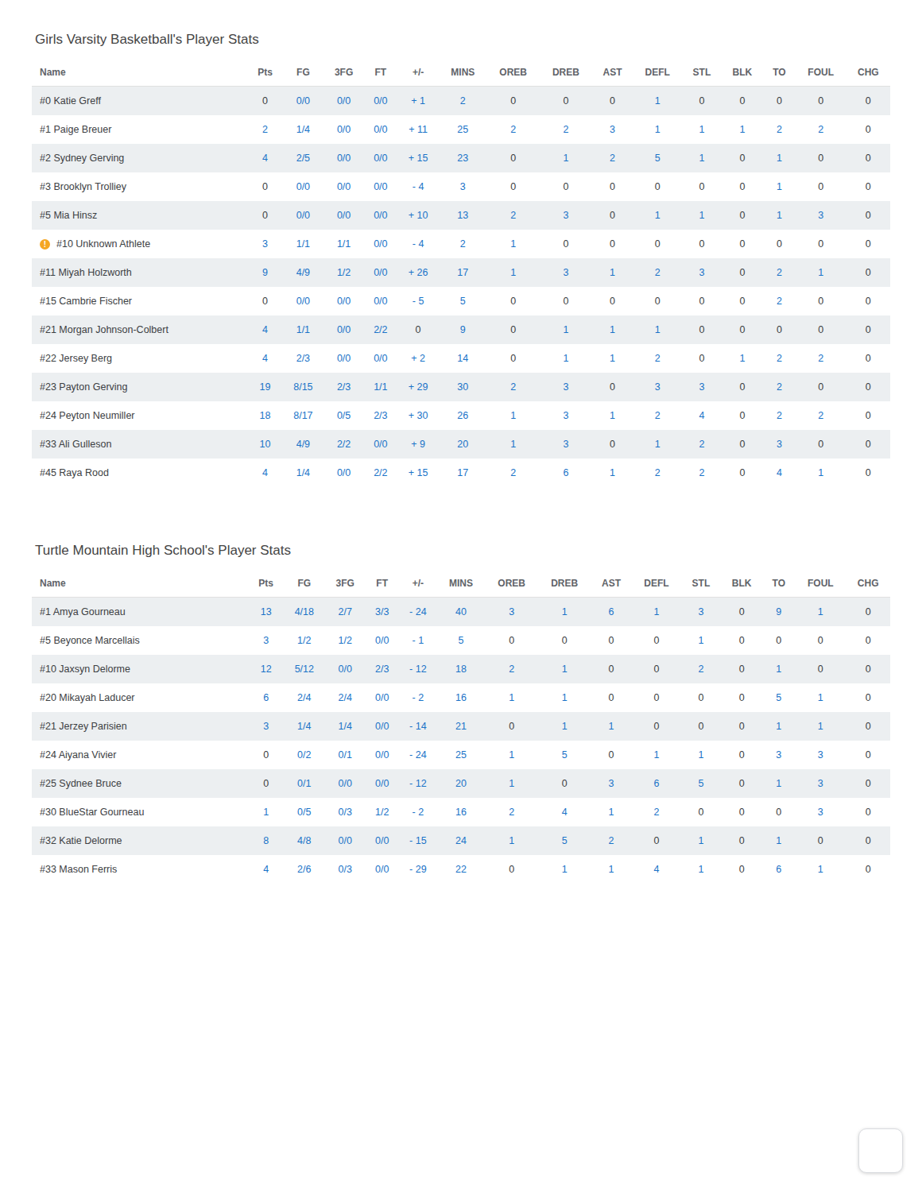Girls Varsity Basketball's Player Stats
| Name | Pts | FG | 3FG | FT | +/- | MINS | OREB | DREB | AST | DEFL | STL | BLK | TO | FOUL | CHG |
| --- | --- | --- | --- | --- | --- | --- | --- | --- | --- | --- | --- | --- | --- | --- | --- |
| #0 Katie Greff | 0 | 0/0 | 0/0 | 0/0 | + 1 | 2 | 0 | 0 | 0 | 1 | 0 | 0 | 0 | 0 | 0 |
| #1 Paige Breuer | 2 | 1/4 | 0/0 | 0/0 | + 11 | 25 | 2 | 2 | 3 | 1 | 1 | 1 | 2 | 2 | 0 |
| #2 Sydney Gerving | 4 | 2/5 | 0/0 | 0/0 | + 15 | 23 | 0 | 1 | 2 | 5 | 1 | 0 | 1 | 0 | 0 |
| #3 Brooklyn Trolliey | 0 | 0/0 | 0/0 | 0/0 | - 4 | 3 | 0 | 0 | 0 | 0 | 0 | 0 | 1 | 0 | 0 |
| #5 Mia Hinsz | 0 | 0/0 | 0/0 | 0/0 | + 10 | 13 | 2 | 3 | 0 | 1 | 1 | 0 | 1 | 3 | 0 |
| ! #10 Unknown Athlete | 3 | 1/1 | 1/1 | 0/0 | - 4 | 2 | 1 | 0 | 0 | 0 | 0 | 0 | 0 | 0 | 0 |
| #11 Miyah Holzworth | 9 | 4/9 | 1/2 | 0/0 | + 26 | 17 | 1 | 3 | 1 | 2 | 3 | 0 | 2 | 1 | 0 |
| #15 Cambrie Fischer | 0 | 0/0 | 0/0 | 0/0 | - 5 | 5 | 0 | 0 | 0 | 0 | 0 | 0 | 2 | 0 | 0 |
| #21 Morgan Johnson-Colbert | 4 | 1/1 | 0/0 | 2/2 | 0 | 9 | 0 | 1 | 1 | 1 | 0 | 0 | 0 | 0 | 0 |
| #22 Jersey Berg | 4 | 2/3 | 0/0 | 0/0 | + 2 | 14 | 0 | 1 | 1 | 2 | 0 | 1 | 2 | 2 | 0 |
| #23 Payton Gerving | 19 | 8/15 | 2/3 | 1/1 | + 29 | 30 | 2 | 3 | 0 | 3 | 3 | 0 | 2 | 0 | 0 |
| #24 Peyton Neumiller | 18 | 8/17 | 0/5 | 2/3 | + 30 | 26 | 1 | 3 | 1 | 2 | 4 | 0 | 2 | 2 | 0 |
| #33 Ali Gulleson | 10 | 4/9 | 2/2 | 0/0 | + 9 | 20 | 1 | 3 | 0 | 1 | 2 | 0 | 3 | 0 | 0 |
| #45 Raya Rood | 4 | 1/4 | 0/0 | 2/2 | + 15 | 17 | 2 | 6 | 1 | 2 | 2 | 0 | 4 | 1 | 0 |
Turtle Mountain High School's Player Stats
| Name | Pts | FG | 3FG | FT | +/- | MINS | OREB | DREB | AST | DEFL | STL | BLK | TO | FOUL | CHG |
| --- | --- | --- | --- | --- | --- | --- | --- | --- | --- | --- | --- | --- | --- | --- | --- |
| #1 Amya Gourneau | 13 | 4/18 | 2/7 | 3/3 | - 24 | 40 | 3 | 1 | 6 | 1 | 3 | 0 | 9 | 1 | 0 |
| #5 Beyonce Marcellais | 3 | 1/2 | 1/2 | 0/0 | - 1 | 5 | 0 | 0 | 0 | 0 | 1 | 0 | 0 | 0 | 0 |
| #10 Jaxsyn Delorme | 12 | 5/12 | 0/0 | 2/3 | - 12 | 18 | 2 | 1 | 0 | 0 | 2 | 0 | 1 | 0 | 0 |
| #20 Mikayah Laducer | 6 | 2/4 | 2/4 | 0/0 | - 2 | 16 | 1 | 1 | 0 | 0 | 0 | 0 | 5 | 1 | 0 |
| #21 Jerzey Parisien | 3 | 1/4 | 1/4 | 0/0 | - 14 | 21 | 0 | 1 | 1 | 0 | 0 | 0 | 1 | 1 | 0 |
| #24 Aiyana Vivier | 0 | 0/2 | 0/1 | 0/0 | - 24 | 25 | 1 | 5 | 0 | 1 | 1 | 0 | 3 | 3 | 0 |
| #25 Sydnee Bruce | 0 | 0/1 | 0/0 | 0/0 | - 12 | 20 | 1 | 0 | 3 | 6 | 5 | 0 | 1 | 3 | 0 |
| #30 BlueStar Gourneau | 1 | 0/5 | 0/3 | 1/2 | - 2 | 16 | 2 | 4 | 1 | 2 | 0 | 0 | 0 | 3 | 0 |
| #32 Katie Delorme | 8 | 4/8 | 0/0 | 0/0 | - 15 | 24 | 1 | 5 | 2 | 0 | 1 | 0 | 1 | 0 | 0 |
| #33 Mason Ferris | 4 | 2/6 | 0/3 | 0/0 | - 29 | 22 | 0 | 1 | 1 | 4 | 1 | 0 | 6 | 1 | 0 |